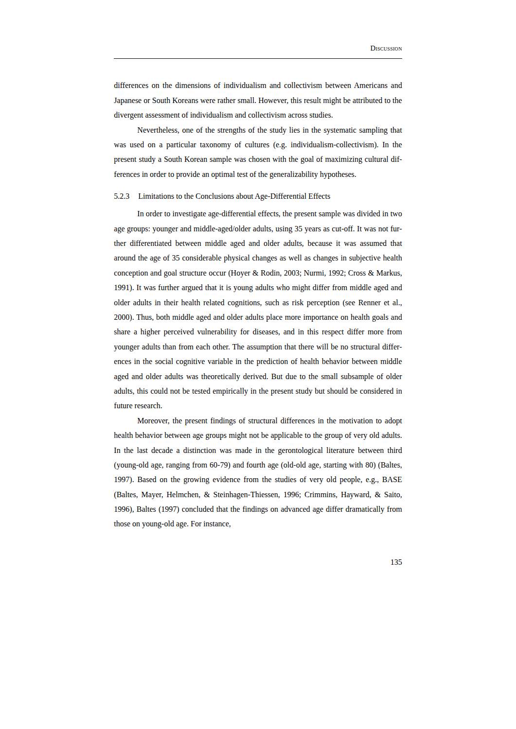Discussion
differences on the dimensions of individualism and collectivism between Americans and Japanese or South Koreans were rather small. However, this result might be attributed to the divergent assessment of individualism and collectivism across studies.
Nevertheless, one of the strengths of the study lies in the systematic sampling that was used on a particular taxonomy of cultures (e.g. individualism-collectivism). In the present study a South Korean sample was chosen with the goal of maximizing cultural differences in order to provide an optimal test of the generalizability hypotheses.
5.2.3 Limitations to the Conclusions about Age-Differential Effects
In order to investigate age-differential effects, the present sample was divided in two age groups: younger and middle-aged/older adults, using 35 years as cut-off. It was not further differentiated between middle aged and older adults, because it was assumed that around the age of 35 considerable physical changes as well as changes in subjective health conception and goal structure occur (Hoyer & Rodin, 2003; Nurmi, 1992; Cross & Markus, 1991). It was further argued that it is young adults who might differ from middle aged and older adults in their health related cognitions, such as risk perception (see Renner et al., 2000). Thus, both middle aged and older adults place more importance on health goals and share a higher perceived vulnerability for diseases, and in this respect differ more from younger adults than from each other. The assumption that there will be no structural differences in the social cognitive variable in the prediction of health behavior between middle aged and older adults was theoretically derived. But due to the small subsample of older adults, this could not be tested empirically in the present study but should be considered in future research.
Moreover, the present findings of structural differences in the motivation to adopt health behavior between age groups might not be applicable to the group of very old adults. In the last decade a distinction was made in the gerontological literature between third (young-old age, ranging from 60-79) and fourth age (old-old age, starting with 80) (Baltes, 1997). Based on the growing evidence from the studies of very old people, e.g., BASE (Baltes, Mayer, Helmchen, & Steinhagen-Thiessen, 1996; Crimmins, Hayward, & Saito, 1996), Baltes (1997) concluded that the findings on advanced age differ dramatically from those on young-old age. For instance,
135